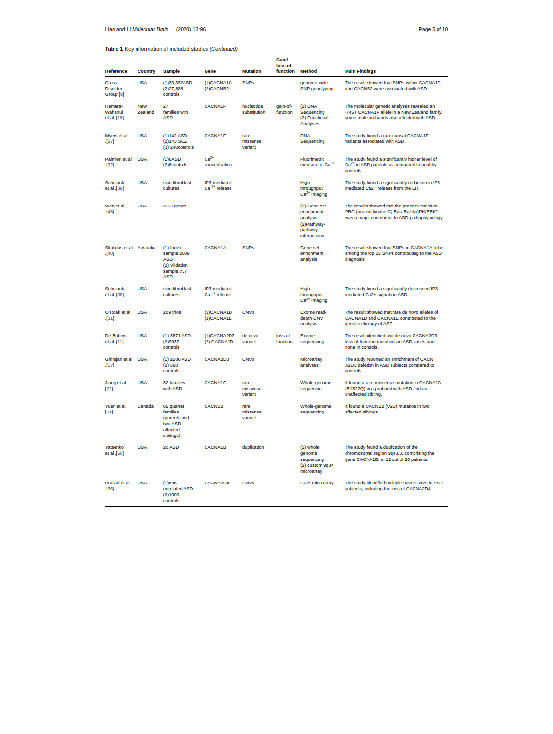Liao and Li Molecular Brain (2020) 13:96
Page 5 of 10
Table 1 Key information of included studies (Continued)
| Reference | Country | Sample | Gene | Mutation | Gain/ loss of function | Method | Main Findings |
| --- | --- | --- | --- | --- | --- | --- | --- |
| Cross- Disorder Group [ 9 ] | USA | (1)33,332ASD (2)27,888 controls | (1)CACNA1C (2)CACNB2 | SNPs | | genome-wide SNP genotyping | The result showed that SNPs within CACNA1C and CACNB2 were associated with ASD |
| Hemara- Wahanui et al .[ 18 ] | New Zealand | 27 families with ASD | CACNA1F | nucleotide substitution | gain-of- function | (1) DNA Sequencing (2) Functional Analyses | The molecular genetic analyses revealed an I745T CACNA1F allele in a New Zealand family, some male probands also affected with ASD. |
| Myers et al .[ 27 ] | USA | (1)142 ASD (2)143 SCZ (3) 240controls | CACNA1F | rare missense variant | | DNA Sequencing | The study found a rare causal CACNA1F variants associated with ASD. |
| Palmieri et al .[ 32 ] | USA | (1)6ASD (2)6controls | Ca 2+ concentration | | | Fluorimetric measure of Ca 2+ | The study found a significantly higher level of Ca 2+ in ASD patients as compared to healthy controls. |
| Schmunk et al .[ 39 ] | USA | skin fibroblast cultures | IP3-mediated Ca 2+ release | | | High- throughput Ca 2+ imaging | The study found a significantly reduction in IP3-mediated Ca2+ release from the ER. |
| Wen et al .[ 48 ] | USA | ASD genes | | | | (1) Gene set enrichment analysis (2)Pathway- pathway interactions | The results showed that the process “calcium-PRC (protein kinase C)-Ras-Raf-MAPK/ERK” was a major contributor to ASD pathophysiology. |
| Skafidas et al .[ 40 ] | Australia | (1) Index sample:2609 ASD (2) Vlidation sample:737 ASD | CACNA1A | SNPs | | Gene set enrichment analysis | The result showed that SNPs in CACNA1A to be among the top 15 SNPs contributing to the ASD diagnosis |
| Schmunk et al .[ 38 ] | USA | skin fibroblast cultures | IP3-mediated Ca 2+ release | | | High- throughput Ca 2+ imaging | The study found a significantly depressed IP3-mediated Ca2+ signals in ASD. |
| O’Roak et al .[ 31 ] | USA | 209 trios | (1)CACNA1D (2)CACNA1E | CNVs | | Exome read- depth CNV analysis | The result showed that rare de novo alleles of CACNA1D and CACNA1E contributed to the genetic etiology of ASD. |
| De Rubeis et al .[ 11 ] | USA | (1) 3871 ASD (2)9937 controls | (1)CACNA2D3 (2) CACNA1D | de novo variant | loss of function | Exome sequencing | The result identified two de novo CACNA2D3 loss of function mutations in ASD cases and none in controls. |
| Girirajan et al .[ 17 ] | USA | (1) 2588 ASD (2) 580 controls | CACNA2D3 | CNVs | | Microarray analyses | The study reported an enrichment of CACN A2D3 deletion in ASD subjects compared to controls |
| Jiang et al. [ 22 ] | USA | 32 families with ASD | CACNA1C | rare missense variant | | Whole-genome sequencin | It found a rare missense mutation in CACNA1C (R1522Q) in a proband with ASD and an unaffected sibling. |
| Yuen et al. [ 51 ] | Canada | 85 quartet families (parents and two ASD- affected siblings) | CACNB2 | rare missense variant | | Whole-genome sequencing | It found a CACNB2 (V2D) mutation in two affected siblings. |
| Yatsenko et al .[ 50 ] | USA | 20 ASD | CACNA1B | duplication | | (1) whole genome sequencing (2) custom 9q34 microarray | The study found a duplication of the chromosomal region 9q43.3, comprising the gene CACNA1B, in 12 out of 20 patients. |
| Prasad et al .[ 36 ] | USA | (1)696 unrelated ASD (2)1000 controls | CACNA2D4 | CNVs | | CGH microarray | The study identified multiple novel CNVs in ASD subjects, including the loss of CACNA2D4. |